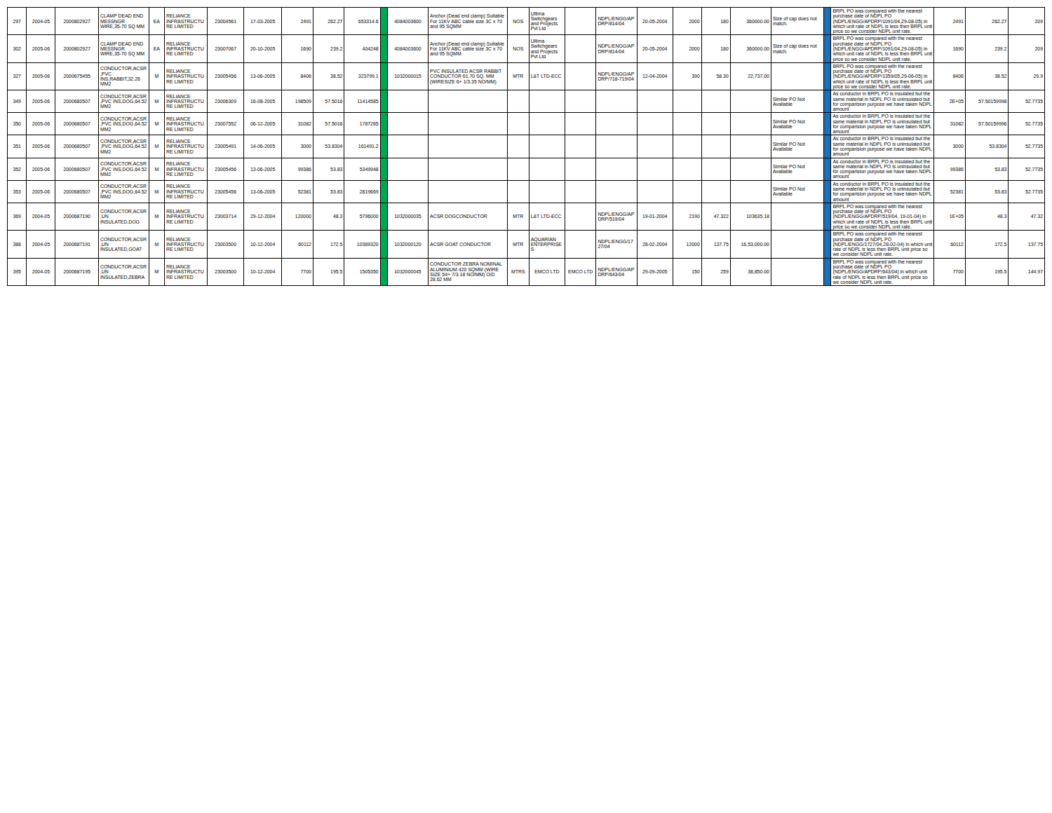| 297 | 2004-05 | 2000802927 | CLAMP DEAD END MESSNGR WIRE,35-70 SQ MM | EA | RELIANCE INFRASTRUCTURE LIMITED | 23004561 | 17-03-2005 | 2491 | 262.27 | 653314.6 | | 4084003600 | Anchor (Dead end clamp) Suitable For 11KV ABC cable size 3C x 70 and 95 SQMM | NOS | Ultima Switchgears and Projects Pvt Ltd | | NDPL/ENGG/APDRP/814/04 | 20-05-2004 | 2000 | 180 | 360000.00 | Size of cap does not match. | | BRPL PO was compared with the nearest purchase date of NDPL PO (NDPL/ENGG/APDRP/1091/04,29-08-05) in which unit rate of NDPL is less then BRPL unit price so we consider NDPL unit rate. | 2491 | 262.27 | 209 |
| 302 | 2005-06 | 2000802927 | CLAMP DEAD END MESSNGR WIRE,35-70 SQ MM | EA | RELIANCE INFRASTRUCTURE LIMITED | 23007067 | 20-10-2005 | 1690 | 239.2 | 404248 | | 4084003600 | Anchor (Dead end clamp) Suitable For 11KV ABC cable size 3C x 70 and 95 SQMM | NOS | Ultima Switchgears and Projects Pvt Ltd | | NDPL/ENGG/APDRP/814/04 | 20-05-2004 | 2000 | 180 | 360000.00 | Size of cap does not match. | | BRPL PO was compared with the nearest purchase date of NDPL PO (NDPL/ENGG/APDRP/1091/04,29-08-05) in which unit rate of NDPL is less then BRPL unit price so we consider NDPL unit rate. | 1690 | 239.2 | 209 |
| 327 | 2005-06 | 2000675455 | CONDUCTOR,ACSR,PVC INS,RABBIT,32.26 MM2 | M | RELIANCE INFRASTRUCTURE LIMITED | 23005456 | 13-06-2005 | 8406 | 38.52 | 323799.1 | | 1032000015 | PVC INSULATED ACSR RABBIT CONDUCTOR 61.70 SQ. MM (WIRESIZE 6+ 1/3.35 NO/MM) | MTR | L&T LTD-ECC | | NDPL/ENGG/APDRP/718-719/04 | 12-04-2004 | 390 | 58.30 | 22,737.00 | | | BRPL PO was compared with the nearest purchase date of NDPL PO (NDPL/ENGG/APDRP/1359/05,29-06-05) in which unit rate of NDPL is less then BRPL unit price so we consider NDPL unit rate. | 8406 | 38.52 | 29.9 |
| 349 | 2005-06 | 2000680507 | CONDUCTOR,ACSR,PVC INS,DOG,64.52 MM2 | M | RELIANCE INFRASTRUCTURE LIMITED | 23006309 | 16-08-2005 | 198509 | 57.5016 | 11414585 | | | | | | | | | | | | Similar PO Not Available | | As conductor in BRPL PO is insulated but the same material in NDPL PO is uninsulated but for comparision purpose we have taken NDPL amount | 2E+05 | 57.50159998 | 52.7735 |
| 350 | 2005-06 | 2000680507 | CONDUCTOR,ACSR,PVC INS,DOG,64.52 MM2 | M | RELIANCE INFRASTRUCTURE LIMITED | 23007552 | 06-12-2005 | 31082 | 57.5016 | 1787265 | | | | | | | | | | | | Similar PO Not Available | | As conductor in BRPL PO is insulated but the same material in NDPL PO is uninsulated but for comparision purpose we have taken NDPL amount | 31082 | 57.50159996 | 52.7735 |
| 351 | 2005-06 | 2000680507 | CONDUCTOR,ACSR,PVC INS,DOG,64.52 MM2 | M | RELIANCE INFRASTRUCTURE LIMITED | 23005491 | 14-06-2005 | 3000 | 53.8304 | 161491.2 | | | | | | | | | | | | Similar PO Not Available | | As conductor in BRPL PO is insulated but the same material in NDPL PO is uninsulated but for comparision purpose we have taken NDPL amount | 3000 | 53.8304 | 52.7735 |
| 352 | 2005-06 | 2000680507 | CONDUCTOR,ACSR,PVC INS,DOG,64.52 MM2 | M | RELIANCE INFRASTRUCTURE LIMITED | 23005456 | 13-06-2005 | 99386 | 53.83 | 5349948 | | | | | | | | | | | | Similar PO Not Available | | As conductor in BRPL PO is insulated but the same material in NDPL PO is uninsulated but for comparision purpose we have taken NDPL amount | 99386 | 53.83 | 52.7735 |
| 353 | 2005-06 | 2000680507 | CONDUCTOR,ACSR,PVC INS,DOG,64.52 MM2 | M | RELIANCE INFRASTRUCTURE LIMITED | 23005456 | 13-06-2005 | 52381 | 53.83 | 2819669 | | | | | | | | | | | | Similar PO Not Available | | As conductor in BRPL PO is insulated but the same material in NDPL PO is uninsulated but for comparision purpose we have taken NDPL amount | 52381 | 53.83 | 52.7735 |
| 369 | 2004-05 | 2000687190 | CONDUCTOR,ACSR,UN INSULATED,DOG | M | RELIANCE INFRASTRUCTURE LIMITED | 23003714 | 29-12-2004 | 120000 | 48.3 | 5796000 | | 1032000035 | ACSR DOGCONDUCTOR | MTR | L&T LTD-ECC | | NDPL/ENGG/APDRP/519/04 | 19-01-2004 | 2190 | 47.322 | 103635.18 | | | BRPL PO was compared with the nearest purchase date of NDPL PO (NDPL/ENGG/APDRP/519/04, 19-01-04) in which unit rate of NDPL is less then BRPL unit price so we consider NDPL unit rate. | 1E+05 | 48.3 | 47.32 |
| 388 | 2004-05 | 2000687191 | CONDUCTOR,ACSR,UN INSULATED,GOAT | M | RELIANCE INFRASTRUCTURE LIMITED | 23003500 | 10-12-2004 | 60112 | 172.5 | 10369320 | | 1032000120 | ACSR GOAT CONDUCTOR | MTR | AQUARIAN ENTERPRISES | | NDPL/ENGG/1727/04 | 28-02-2004 | 12000 | 137.75 | 16,53,000.00 | | | BRPL PO was compared with the nearest purchase date of NDPL PO (NDPL/ENGG/1727/04,28-02-04) in which unit rate of NDPL is less then BRPL unit price so we consider NDPL unit rate. | 60112 | 172.5 | 137.75 |
| 395 | 2004-05 | 2000687195 | CONDUCTOR,ACSR,UN INSULATED,ZEBRA | M | RELIANCE INFRASTRUCTURE LIMITED | 23003500 | 10-12-2004 | 7700 | 195.5 | 1505350 | | 1032000045 | CONDUCTOR ZEBRA NOMINAL ALUMINIUM 420 SQMM (WIRE SIZE 54+ 7/3.18 NO/MM) O/D 28.62 MM | MTRS | EMCO LTD | EMCO LTD | NDPL/ENGG/APDRP/643/04 | 29-09-2005 | 150 | 259 | 38,850.00 | | | BRPL PO was compared with the nearest purchase date of NDPL PO (NDPL/ENGG/APDRP/643/04) in which unit rate of NDPL is less then BRPL unit price so we consider NDPL unit rate. | 7700 | 195.5 | 144.97 |